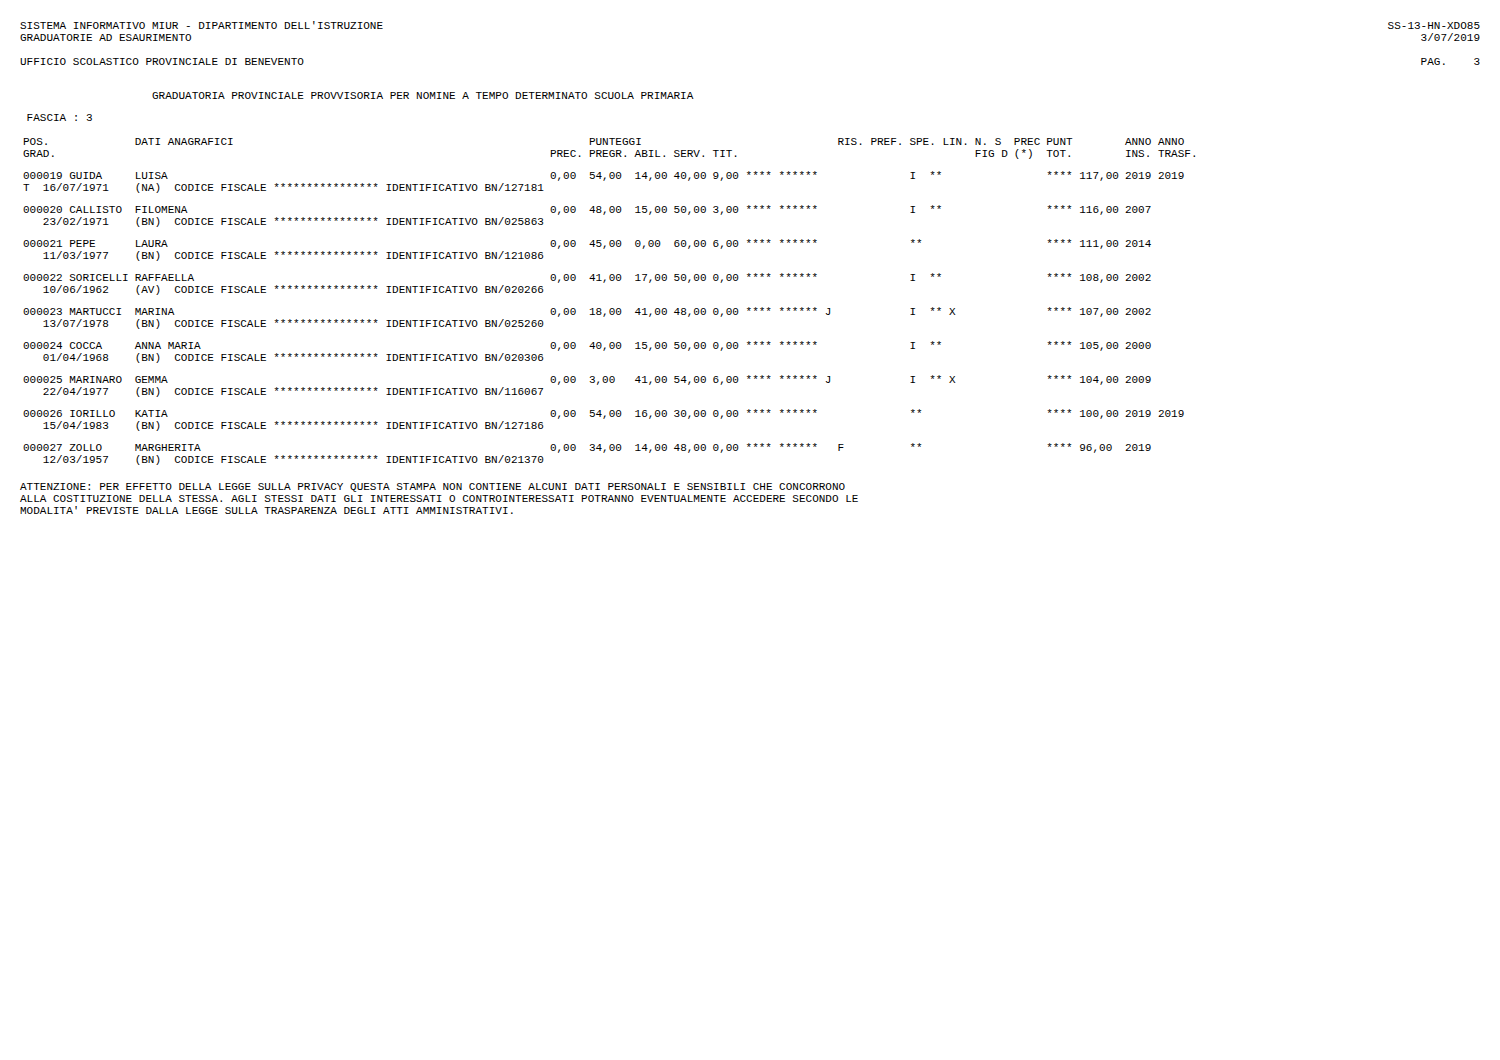SISTEMA INFORMATIVO MIUR - DIPARTIMENTO DELL'ISTRUZIONE SS-13-HN-XDO85
GRADUATORIE AD ESAURIMENTO 3/07/2019
UFFICIO SCOLASTICO PROVINCIALE DI BENEVENTO PAG. 3
GRADUATORIA PROVINCIALE PROVVISORIA PER NOMINE A TEMPO DETERMINATO SCUOLA PRIMARIA
FASCIA : 3
| POS. | DATI ANAGRAFICI | | PUNTEGGI | | RIS. PREF. | SPE. LIN. | N. S | PREC | PUNT | ANNO ANNO |
| GRAD. | | PREC. | PREGR. | ABIL. | SERV. | TIT. | | | FIG D | (*) | TOT. | INS. TRASF. |
| 000019 GUIDA | LUISA | 0,00 | 54,00 | 14,00 | 40,00 | 9,00 **** ****** | | I ** | | | **** 117,00 | 2019 2019 |
| T 16/07/1971 | (NA) CODICE FISCALE **************** IDENTIFICATIVO BN/127181 | |
| 000020 CALLISTO | FILOMENA | 0,00 | 48,00 | 15,00 | 50,00 | 3,00 **** ****** | | I ** | | | **** 116,00 | 2007 |
| 23/02/1971 | (BN) CODICE FISCALE **************** IDENTIFICATIVO BN/025863 | |
| 000021 PEPE | LAURA | 0,00 | 45,00 | 0,00 | 60,00 | 6,00 **** ****** | | ** | | | **** 111,00 | 2014 |
| 11/03/1977 | (BN) CODICE FISCALE **************** IDENTIFICATIVO BN/121086 | |
| 000022 SORICELLI | RAFFAELLA | 0,00 | 41,00 | 17,00 | 50,00 | 0,00 **** ****** | | I ** | | | **** 108,00 | 2002 |
| 10/06/1962 | (AV) CODICE FISCALE **************** IDENTIFICATIVO BN/020266 | |
| 000023 MARTUCCI | MARINA | 0,00 | 18,00 | 41,00 | 48,00 | 0,00 **** ****** J | | I ** X | | | **** 107,00 | 2002 |
| 13/07/1978 | (BN) CODICE FISCALE **************** IDENTIFICATIVO BN/025260 | |
| 000024 COCCA | ANNA MARIA | 0,00 | 40,00 | 15,00 | 50,00 | 0,00 **** ****** | | I ** | | | **** 105,00 | 2000 |
| 01/04/1968 | (BN) CODICE FISCALE **************** IDENTIFICATIVO BN/020306 | |
| 000025 MARINARO | GEMMA | 0,00 | 3,00 | 41,00 | 54,00 | 6,00 **** ****** J | | I ** X | | | **** 104,00 | 2009 |
| 22/04/1977 | (BN) CODICE FISCALE **************** IDENTIFICATIVO BN/116067 | |
| 000026 IORILLO | KATIA | 0,00 | 54,00 | 16,00 | 30,00 | 0,00 **** ****** | | ** | | | **** 100,00 | 2019 2019 |
| 15/04/1983 | (BN) CODICE FISCALE **************** IDENTIFICATIVO BN/127186 | |
| 000027 ZOLLO | MARGHERITA | 0,00 | 34,00 | 14,00 | 48,00 | 0,00 **** ****** | F | ** | | | **** 96,00 | 2019 |
| 12/03/1957 | (BN) CODICE FISCALE **************** IDENTIFICATIVO BN/021370 | |
ATTENZIONE: PER EFFETTO DELLA LEGGE SULLA PRIVACY QUESTA STAMPA NON CONTIENE ALCUNI DATI PERSONALI E SENSIBILI CHE CONCORRONO
ALLA COSTITUZIONE DELLA STESSA. AGLI STESSI DATI GLI INTERESSATI O CONTROINTERESSATI POTRANNO EVENTUALMENTE ACCEDERE SECONDO LE
MODALITA' PREVISTE DALLA LEGGE SULLA TRASPARENZA DEGLI ATTI AMMINISTRATIVI.